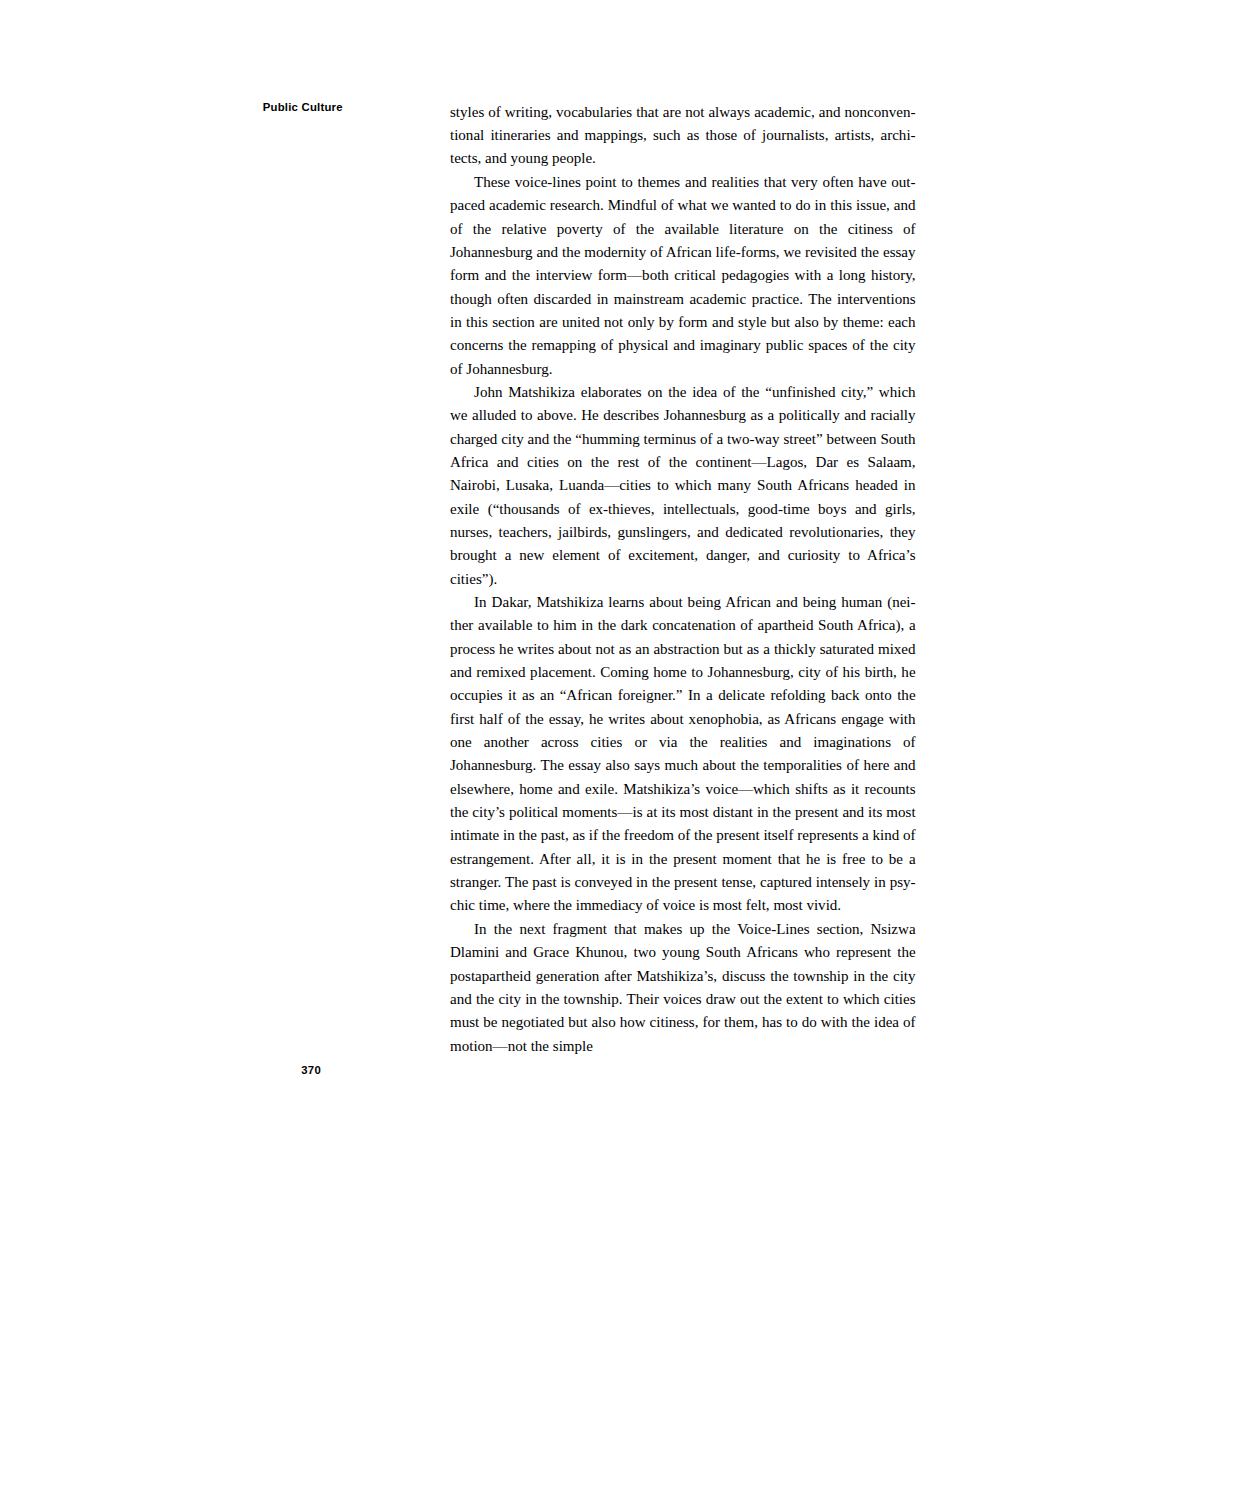Public Culture
styles of writing, vocabularies that are not always academic, and nonconventional itineraries and mappings, such as those of journalists, artists, architects, and young people.
These voice-lines point to themes and realities that very often have outpaced academic research. Mindful of what we wanted to do in this issue, and of the relative poverty of the available literature on the citiness of Johannesburg and the modernity of African life-forms, we revisited the essay form and the interview form—both critical pedagogies with a long history, though often discarded in mainstream academic practice. The interventions in this section are united not only by form and style but also by theme: each concerns the remapping of physical and imaginary public spaces of the city of Johannesburg.
John Matshikiza elaborates on the idea of the “unfinished city,” which we alluded to above. He describes Johannesburg as a politically and racially charged city and the “humming terminus of a two-way street” between South Africa and cities on the rest of the continent—Lagos, Dar es Salaam, Nairobi, Lusaka, Luanda—cities to which many South Africans headed in exile (“thousands of ex-thieves, intellectuals, good-time boys and girls, nurses, teachers, jailbirds, gunslingers, and dedicated revolutionaries, they brought a new element of excitement, danger, and curiosity to Africa’s cities”).
In Dakar, Matshikiza learns about being African and being human (neither available to him in the dark concatenation of apartheid South Africa), a process he writes about not as an abstraction but as a thickly saturated mixed and remixed placement. Coming home to Johannesburg, city of his birth, he occupies it as an “African foreigner.” In a delicate refolding back onto the first half of the essay, he writes about xenophobia, as Africans engage with one another across cities or via the realities and imaginations of Johannesburg. The essay also says much about the temporalities of here and elsewhere, home and exile. Matshikiza’s voice—which shifts as it recounts the city’s political moments—is at its most distant in the present and its most intimate in the past, as if the freedom of the present itself represents a kind of estrangement. After all, it is in the present moment that he is free to be a stranger. The past is conveyed in the present tense, captured intensely in psychic time, where the immediacy of voice is most felt, most vivid.
In the next fragment that makes up the Voice-Lines section, Nsizwa Dlamini and Grace Khunou, two young South Africans who represent the postapartheid generation after Matshikiza’s, discuss the township in the city and the city in the township. Their voices draw out the extent to which cities must be negotiated but also how citiness, for them, has to do with the idea of motion—not the simple
370